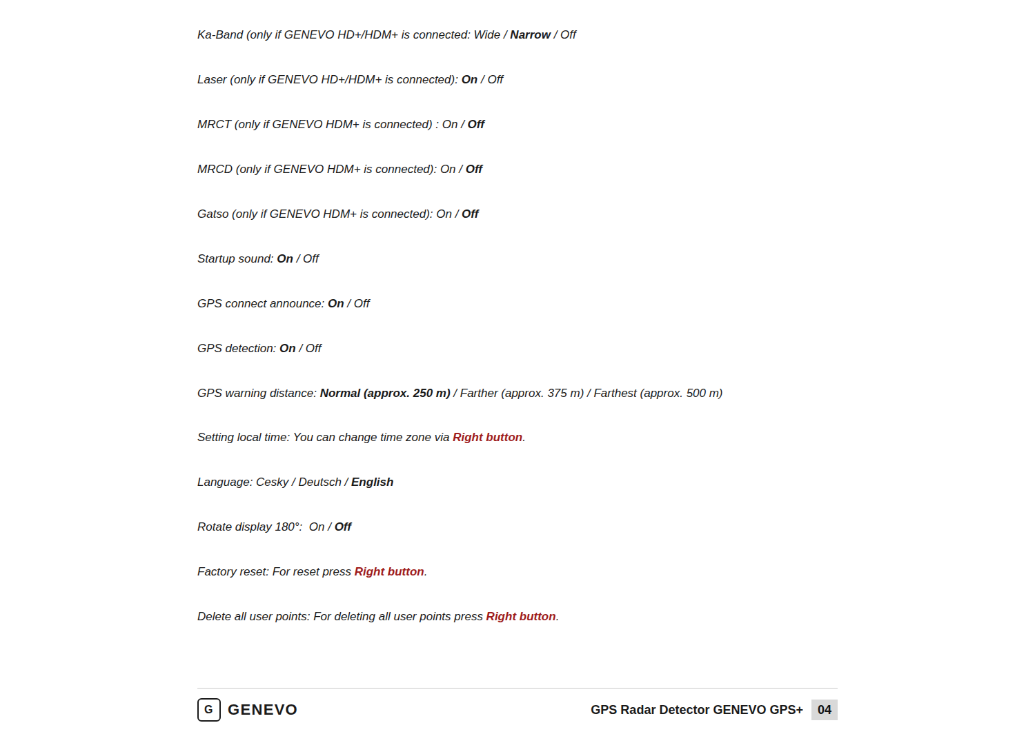Ka-Band (only if GENEVO HD+/HDM+ is connected: Wide / Narrow / Off
Laser (only if GENEVO HD+/HDM+ is connected): On / Off
MRCT (only if GENEVO HDM+ is connected) : On / Off
MRCD (only if GENEVO HDM+ is connected): On / Off
Gatso (only if GENEVO HDM+ is connected): On / Off
Startup sound: On / Off
GPS connect announce: On / Off
GPS detection: On / Off
GPS warning distance: Normal (approx. 250 m) / Farther (approx. 375 m) / Farthest (approx. 500 m)
Setting local time: You can change time zone via Right button.
Language: Cesky / Deutsch / English
Rotate display 180°: On / Off
Factory reset: For reset press Right button.
Delete all user points: For deleting all user points press Right button.
GGENEVO
GPS Radar Detector GENEVO GPS+ 04